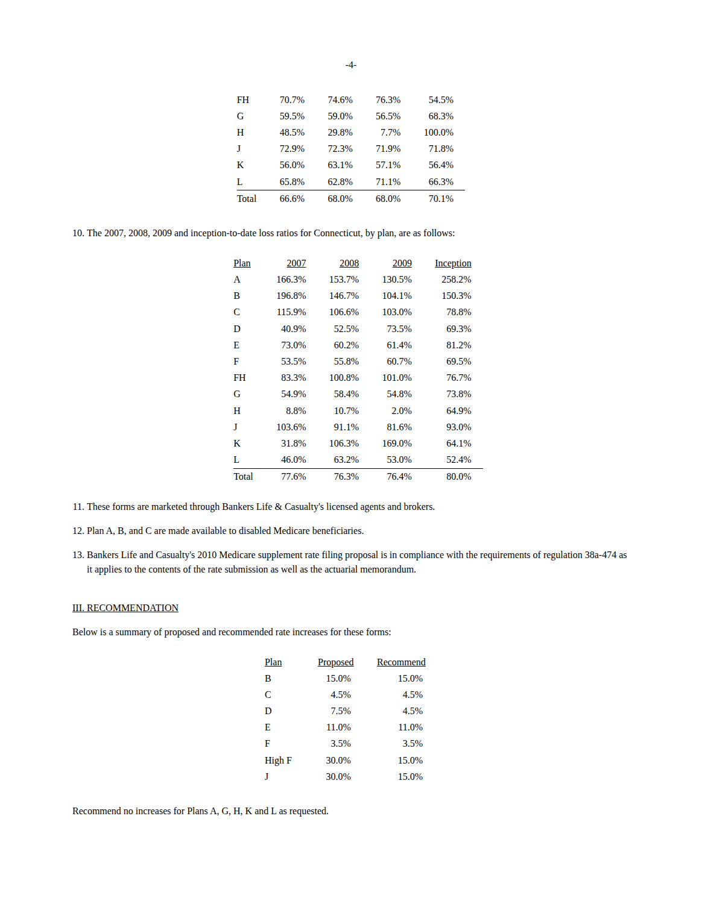-4-
| FH | 70.7% | 74.6% | 76.3% | 54.5% |
| G | 59.5% | 59.0% | 56.5% | 68.3% |
| H | 48.5% | 29.8% | 7.7% | 100.0% |
| J | 72.9% | 72.3% | 71.9% | 71.8% |
| K | 56.0% | 63.1% | 57.1% | 56.4% |
| L | 65.8% | 62.8% | 71.1% | 66.3% |
| Total | 66.6% | 68.0% | 68.0% | 70.1% |
The 2007, 2008, 2009 and inception-to-date loss ratios for Connecticut, by plan, are as follows:
| Plan | 2007 | 2008 | 2009 | Inception |
| --- | --- | --- | --- | --- |
| A | 166.3% | 153.7% | 130.5% | 258.2% |
| B | 196.8% | 146.7% | 104.1% | 150.3% |
| C | 115.9% | 106.6% | 103.0% | 78.8% |
| D | 40.9% | 52.5% | 73.5% | 69.3% |
| E | 73.0% | 60.2% | 61.4% | 81.2% |
| F | 53.5% | 55.8% | 60.7% | 69.5% |
| FH | 83.3% | 100.8% | 101.0% | 76.7% |
| G | 54.9% | 58.4% | 54.8% | 73.8% |
| H | 8.8% | 10.7% | 2.0% | 64.9% |
| J | 103.6% | 91.1% | 81.6% | 93.0% |
| K | 31.8% | 106.3% | 169.0% | 64.1% |
| L | 46.0% | 63.2% | 53.0% | 52.4% |
| Total | 77.6% | 76.3% | 76.4% | 80.0% |
These forms are marketed through Bankers Life & Casualty's licensed agents and brokers.
Plan A, B, and C are made available to disabled Medicare beneficiaries.
Bankers Life and Casualty's 2010 Medicare supplement rate filing proposal is in compliance with the requirements of regulation 38a-474 as it applies to the contents of the rate submission as well as the actuarial memorandum.
III. RECOMMENDATION
Below is a summary of proposed and recommended rate increases for these forms:
| Plan | Proposed | Recommend |
| --- | --- | --- |
| B | 15.0% | 15.0% |
| C | 4.5% | 4.5% |
| D | 7.5% | 4.5% |
| E | 11.0% | 11.0% |
| F | 3.5% | 3.5% |
| High F | 30.0% | 15.0% |
| J | 30.0% | 15.0% |
Recommend no increases for Plans A, G, H, K and L as requested.